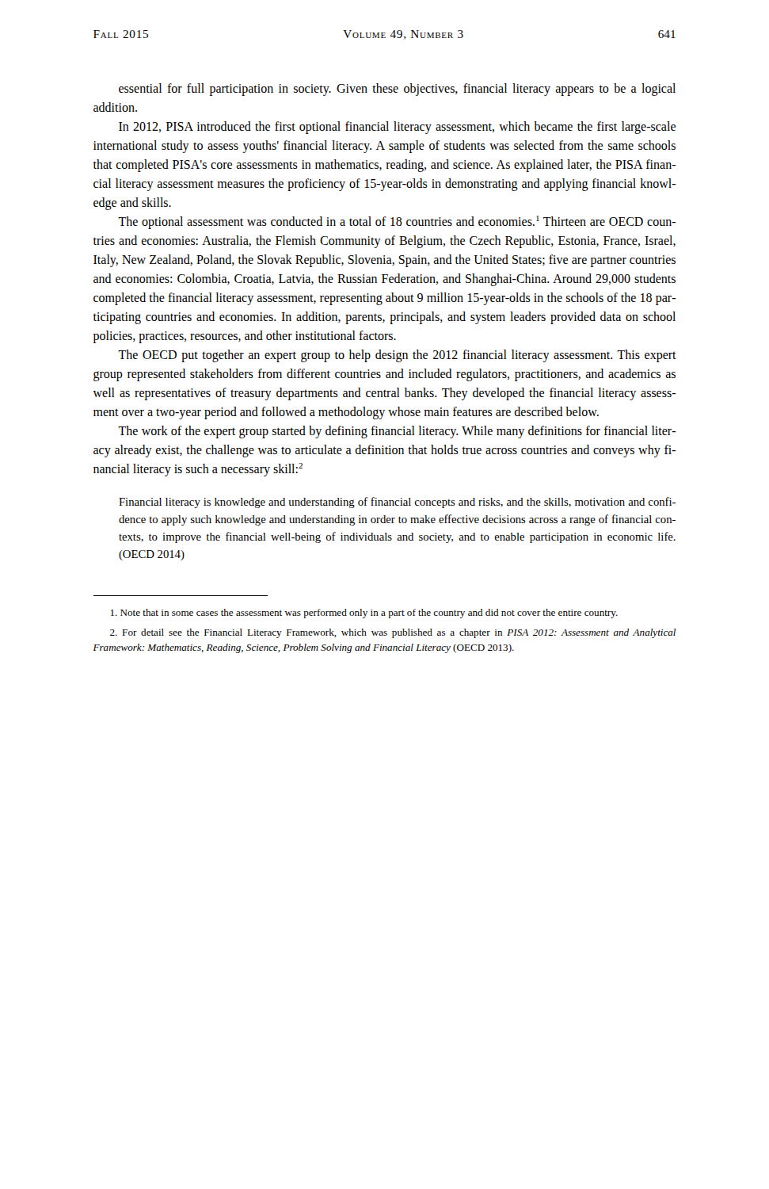Fall 2015 Volume 49, Number 3 641
essential for full participation in society. Given these objectives, financial literacy appears to be a logical addition.
In 2012, PISA introduced the first optional financial literacy assessment, which became the first large-scale international study to assess youths' financial literacy. A sample of students was selected from the same schools that completed PISA's core assessments in mathematics, reading, and science. As explained later, the PISA financial literacy assessment measures the proficiency of 15-year-olds in demonstrating and applying financial knowledge and skills.
The optional assessment was conducted in a total of 18 countries and economies.1 Thirteen are OECD countries and economies: Australia, the Flemish Community of Belgium, the Czech Republic, Estonia, France, Israel, Italy, New Zealand, Poland, the Slovak Republic, Slovenia, Spain, and the United States; five are partner countries and economies: Colombia, Croatia, Latvia, the Russian Federation, and Shanghai-China. Around 29,000 students completed the financial literacy assessment, representing about 9 million 15-year-olds in the schools of the 18 participating countries and economies. In addition, parents, principals, and system leaders provided data on school policies, practices, resources, and other institutional factors.
The OECD put together an expert group to help design the 2012 financial literacy assessment. This expert group represented stakeholders from different countries and included regulators, practitioners, and academics as well as representatives of treasury departments and central banks. They developed the financial literacy assessment over a two-year period and followed a methodology whose main features are described below.
The work of the expert group started by defining financial literacy. While many definitions for financial literacy already exist, the challenge was to articulate a definition that holds true across countries and conveys why financial literacy is such a necessary skill:2
Financial literacy is knowledge and understanding of financial concepts and risks, and the skills, motivation and confidence to apply such knowledge and understanding in order to make effective decisions across a range of financial contexts, to improve the financial well-being of individuals and society, and to enable participation in economic life. (OECD 2014)
1. Note that in some cases the assessment was performed only in a part of the country and did not cover the entire country.
2. For detail see the Financial Literacy Framework, which was published as a chapter in PISA 2012: Assessment and Analytical Framework: Mathematics, Reading, Science, Problem Solving and Financial Literacy (OECD 2013).